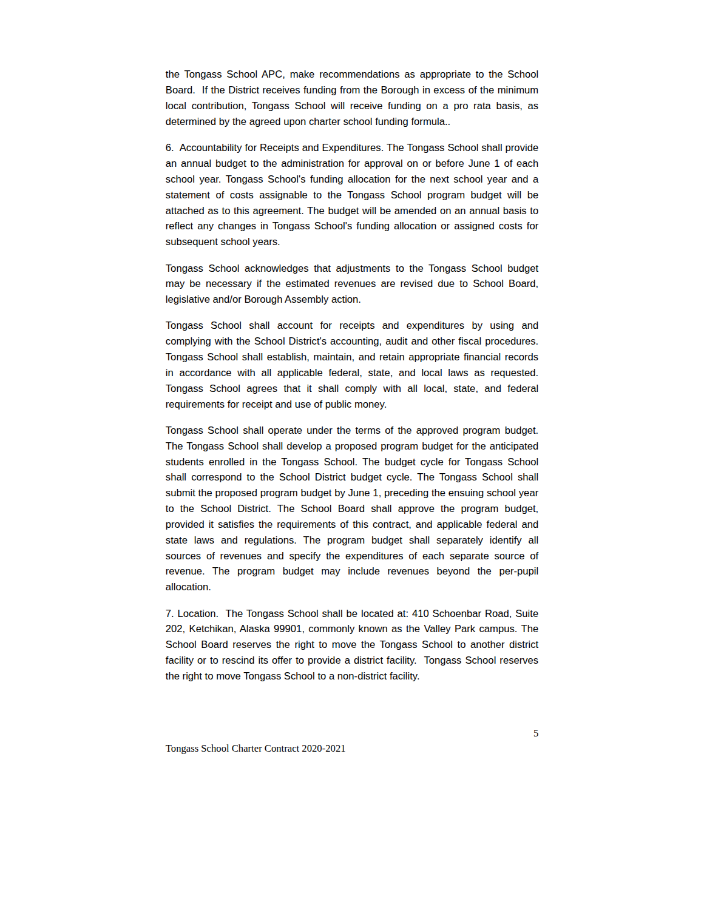the Tongass School APC, make recommendations as appropriate to the School Board. If the District receives funding from the Borough in excess of the minimum local contribution, Tongass School will receive funding on a pro rata basis, as determined by the agreed upon charter school funding formula..
6. Accountability for Receipts and Expenditures. The Tongass School shall provide an annual budget to the administration for approval on or before June 1 of each school year. Tongass School's funding allocation for the next school year and a statement of costs assignable to the Tongass School program budget will be attached as to this agreement. The budget will be amended on an annual basis to reflect any changes in Tongass School's funding allocation or assigned costs for subsequent school years.
Tongass School acknowledges that adjustments to the Tongass School budget may be necessary if the estimated revenues are revised due to School Board, legislative and/or Borough Assembly action.
Tongass School shall account for receipts and expenditures by using and complying with the School District's accounting, audit and other fiscal procedures. Tongass School shall establish, maintain, and retain appropriate financial records in accordance with all applicable federal, state, and local laws as requested. Tongass School agrees that it shall comply with all local, state, and federal requirements for receipt and use of public money.
Tongass School shall operate under the terms of the approved program budget. The Tongass School shall develop a proposed program budget for the anticipated students enrolled in the Tongass School. The budget cycle for Tongass School shall correspond to the School District budget cycle. The Tongass School shall submit the proposed program budget by June 1, preceding the ensuing school year to the School District. The School Board shall approve the program budget, provided it satisfies the requirements of this contract, and applicable federal and state laws and regulations. The program budget shall separately identify all sources of revenues and specify the expenditures of each separate source of revenue. The program budget may include revenues beyond the per-pupil allocation.
7. Location. The Tongass School shall be located at: 410 Schoenbar Road, Suite 202, Ketchikan, Alaska 99901, commonly known as the Valley Park campus. The School Board reserves the right to move the Tongass School to another district facility or to rescind its offer to provide a district facility. Tongass School reserves the right to move Tongass School to a non-district facility.
5
Tongass School Charter Contract 2020-2021